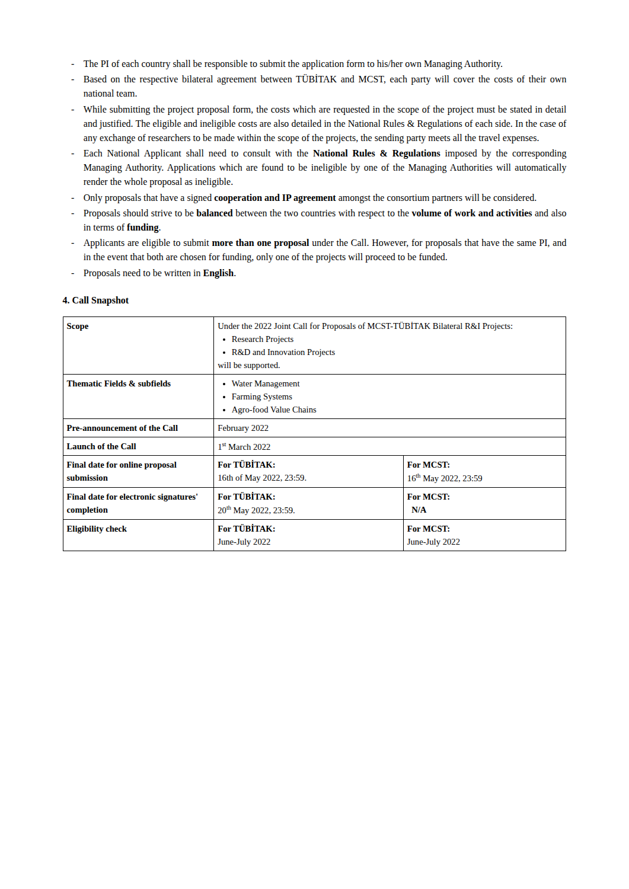The PI of each country shall be responsible to submit the application form to his/her own Managing Authority.
Based on the respective bilateral agreement between TÜBİTAK and MCST, each party will cover the costs of their own national team.
While submitting the project proposal form, the costs which are requested in the scope of the project must be stated in detail and justified. The eligible and ineligible costs are also detailed in the National Rules & Regulations of each side. In the case of any exchange of researchers to be made within the scope of the projects, the sending party meets all the travel expenses.
Each National Applicant shall need to consult with the National Rules & Regulations imposed by the corresponding Managing Authority. Applications which are found to be ineligible by one of the Managing Authorities will automatically render the whole proposal as ineligible.
Only proposals that have a signed cooperation and IP agreement amongst the consortium partners will be considered.
Proposals should strive to be balanced between the two countries with respect to the volume of work and activities and also in terms of funding.
Applicants are eligible to submit more than one proposal under the Call. However, for proposals that have the same PI, and in the event that both are chosen for funding, only one of the projects will proceed to be funded.
Proposals need to be written in English.
4. Call Snapshot
| Scope | Under the 2022 Joint Call for Proposals of MCST-TÜBİTAK Bilateral R&I Projects: Research Projects R&D and Innovation Projects will be supported. |
| Thematic Fields & subfields | Water Management Farming Systems Agro-food Value Chains |
| Pre-announcement of the Call | February 2022 |
| Launch of the Call | 1 st March 2022 |
| Final date for online proposal submission | For TÜBİTAK: 16th of May 2022, 23:59. | For MCST: 16 th May 2022, 23:59 |
| Final date for electronic signatures' completion | For TÜBİTAK: 20 th May 2022, 23:59. | For MCST: N/A |
| Eligibility check | For TÜBİTAK: June-July 2022 | For MCST: June-July 2022 |